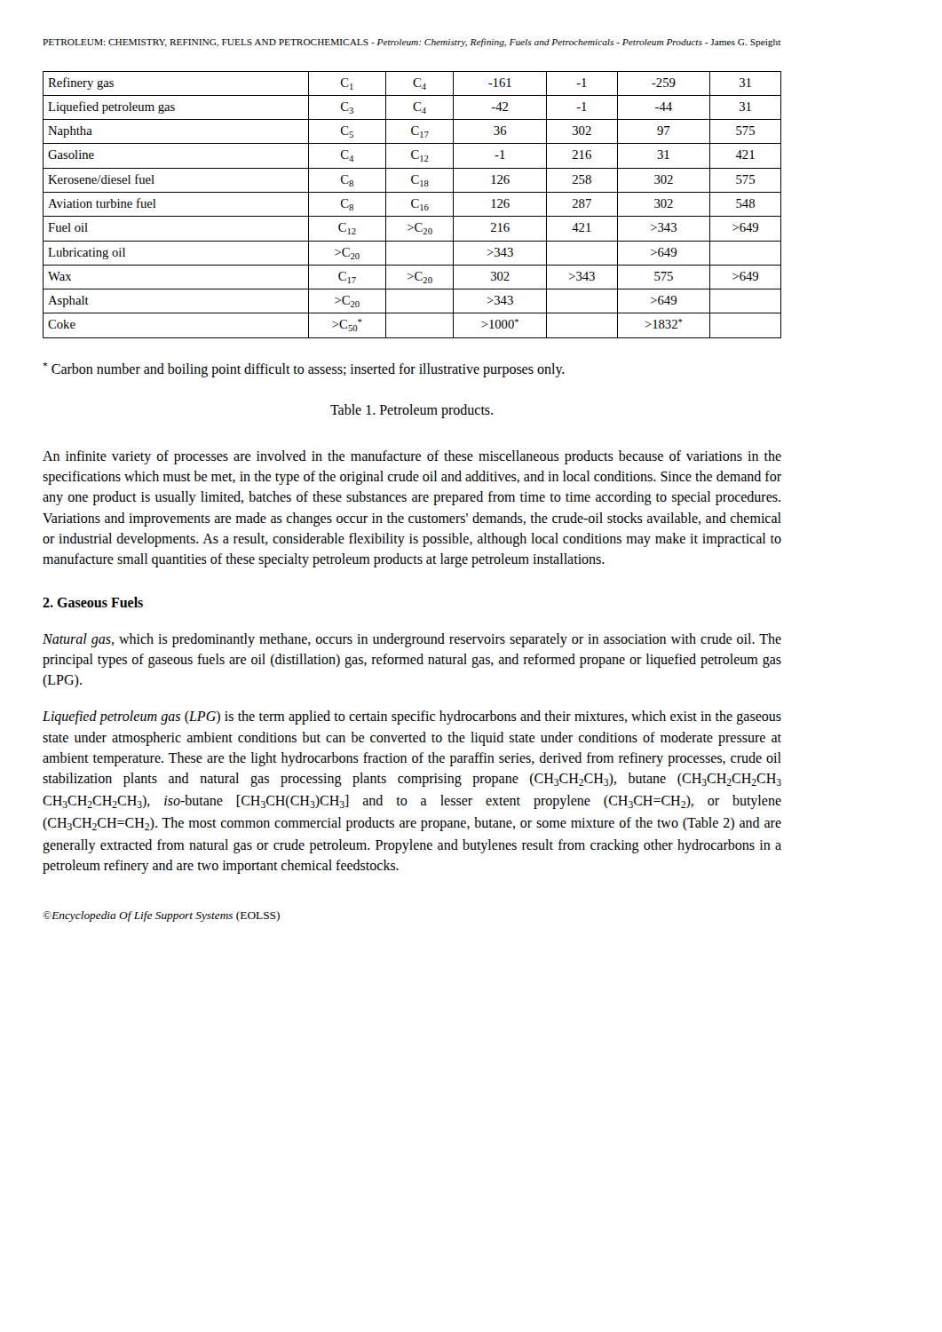PETROLEUM: CHEMISTRY, REFINING, FUELS AND PETROCHEMICALS - Petroleum: Chemistry, Refining, Fuels and Petrochemicals - Petroleum Products - James G. Speight
| Refinery gas | C 1 | C 4 | -161 | -1 | -259 | 31 |
| Liquefied petroleum gas | C 3 | C 4 | -42 | -1 | -44 | 31 |
| Naphtha | C 5 | C 17 | 36 | 302 | 97 | 575 |
| Gasoline | C 4 | C 12 | -1 | 216 | 31 | 421 |
| Kerosene/diesel fuel | C 8 | C 18 | 126 | 258 | 302 | 575 |
| Aviation turbine fuel | C 8 | C 16 | 126 | 287 | 302 | 548 |
| Fuel oil | C 12 | >C 20 | 216 | 421 | >343 | >649 |
| Lubricating oil | >C 20 | | >343 | | >649 | |
| Wax | C 17 | >C 20 | 302 | >343 | 575 | >649 |
| Asphalt | >C 20 | | >343 | | >649 | |
| Coke | >C 50 * | | >1000 * | | >1832 * | |
* Carbon number and boiling point difficult to assess; inserted for illustrative purposes only.
Table 1. Petroleum products.
An infinite variety of processes are involved in the manufacture of these miscellaneous products because of variations in the specifications which must be met, in the type of the original crude oil and additives, and in local conditions. Since the demand for any one product is usually limited, batches of these substances are prepared from time to time according to special procedures. Variations and improvements are made as changes occur in the customers' demands, the crude-oil stocks available, and chemical or industrial developments. As a result, considerable flexibility is possible, although local conditions may make it impractical to manufacture small quantities of these specialty petroleum products at large petroleum installations.
2. Gaseous Fuels
Natural gas, which is predominantly methane, occurs in underground reservoirs separately or in association with crude oil. The principal types of gaseous fuels are oil (distillation) gas, reformed natural gas, and reformed propane or liquefied petroleum gas (LPG).
Liquefied petroleum gas (LPG) is the term applied to certain specific hydrocarbons and their mixtures, which exist in the gaseous state under atmospheric ambient conditions but can be converted to the liquid state under conditions of moderate pressure at ambient temperature. These are the light hydrocarbons fraction of the paraffin series, derived from refinery processes, crude oil stabilization plants and natural gas processing plants comprising propane (CH3CH2CH3), butane (CH3CH2CH2CH3 CH3CH2CH2CH3), iso-butane [CH3CH(CH3)CH3] and to a lesser extent propylene (CH3CH=CH2), or butylene (CH3CH2CH=CH2). The most common commercial products are propane, butane, or some mixture of the two (Table 2) and are generally extracted from natural gas or crude petroleum. Propylene and butylenes result from cracking other hydrocarbons in a petroleum refinery and are two important chemical feedstocks.
©Encyclopedia Of Life Support Systems (EOLSS)